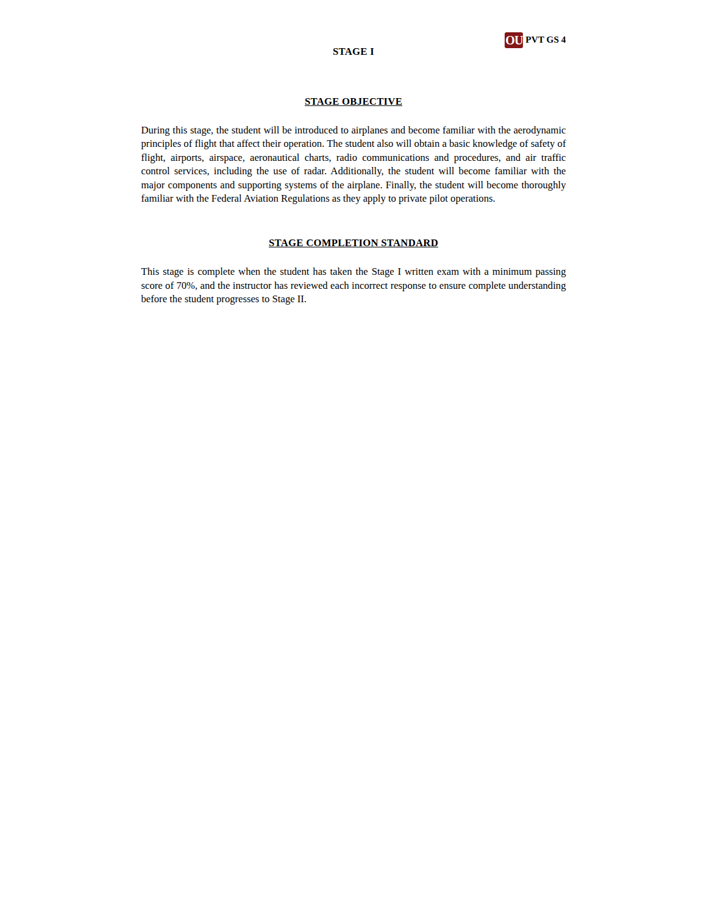STAGE I
OU PVT GS 4
STAGE OBJECTIVE
During this stage, the student will be introduced to airplanes and become familiar with the aerodynamic principles of flight that affect their operation. The student also will obtain a basic knowledge of safety of flight, airports, airspace, aeronautical charts, radio communications and procedures, and air traffic control services, including the use of radar. Additionally, the student will become familiar with the major components and supporting systems of the airplane. Finally, the student will become thoroughly familiar with the Federal Aviation Regulations as they apply to private pilot operations.
STAGE COMPLETION STANDARD
This stage is complete when the student has taken the Stage I written exam with a minimum passing score of 70%, and the instructor has reviewed each incorrect response to ensure complete understanding before the student progresses to Stage II.